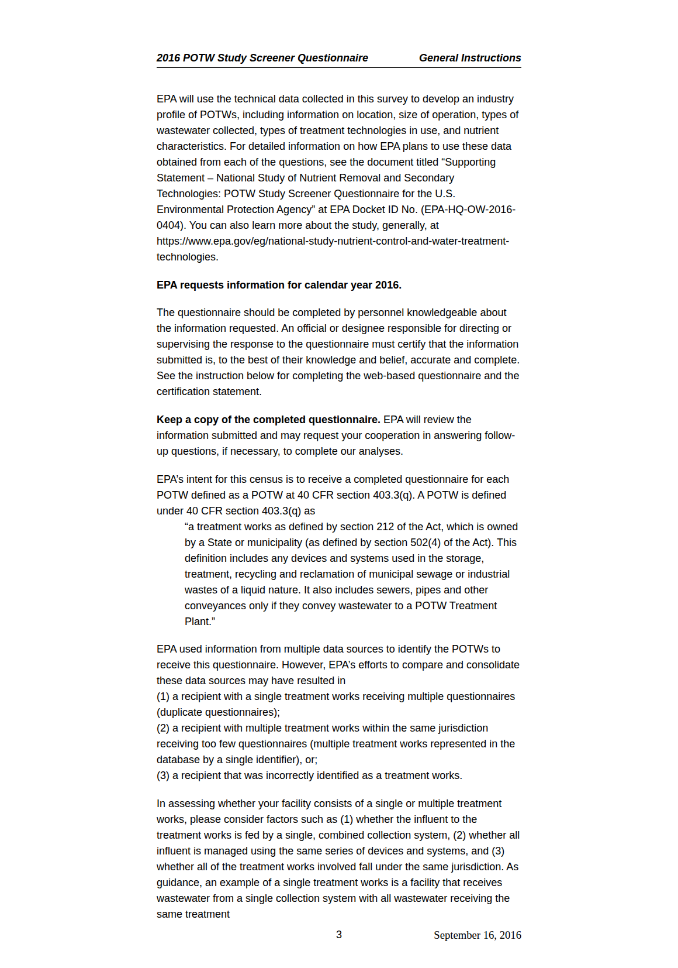2016 POTW Study Screener Questionnaire General Instructions
EPA will use the technical data collected in this survey to develop an industry profile of POTWs, including information on location, size of operation, types of wastewater collected, types of treatment technologies in use, and nutrient characteristics. For detailed information on how EPA plans to use these data obtained from each of the questions, see the document titled “Supporting Statement – National Study of Nutrient Removal and Secondary Technologies: POTW Study Screener Questionnaire for the U.S. Environmental Protection Agency” at EPA Docket ID No. (EPA-HQ-OW-2016-0404). You can also learn more about the study, generally, at https://www.epa.gov/eg/national-study-nutrient-control-and-water-treatment-technologies.
EPA requests information for calendar year 2016.
The questionnaire should be completed by personnel knowledgeable about the information requested. An official or designee responsible for directing or supervising the response to the questionnaire must certify that the information submitted is, to the best of their knowledge and belief, accurate and complete. See the instruction below for completing the web-based questionnaire and the certification statement.
Keep a copy of the completed questionnaire. EPA will review the information submitted and may request your cooperation in answering follow-up questions, if necessary, to complete our analyses.
EPA’s intent for this census is to receive a completed questionnaire for each POTW defined as a POTW at 40 CFR section 403.3(q). A POTW is defined under 40 CFR section 403.3(q) as
“a treatment works as defined by section 212 of the Act, which is owned by a State or municipality (as defined by section 502(4) of the Act). This definition includes any devices and systems used in the storage, treatment, recycling and reclamation of municipal sewage or industrial wastes of a liquid nature. It also includes sewers, pipes and other conveyances only if they convey wastewater to a POTW Treatment Plant.”
EPA used information from multiple data sources to identify the POTWs to receive this questionnaire. However, EPA’s efforts to compare and consolidate these data sources may have resulted in
(1) a recipient with a single treatment works receiving multiple questionnaires (duplicate questionnaires);
(2) a recipient with multiple treatment works within the same jurisdiction receiving too few questionnaires (multiple treatment works represented in the database by a single identifier), or;
(3) a recipient that was incorrectly identified as a treatment works.
In assessing whether your facility consists of a single or multiple treatment works, please consider factors such as (1) whether the influent to the treatment works is fed by a single, combined collection system, (2) whether all influent is managed using the same series of devices and systems, and (3) whether all of the treatment works involved fall under the same jurisdiction. As guidance, an example of a single treatment works is a facility that receives wastewater from a single collection system with all wastewater receiving the same treatment
3 September 16, 2016